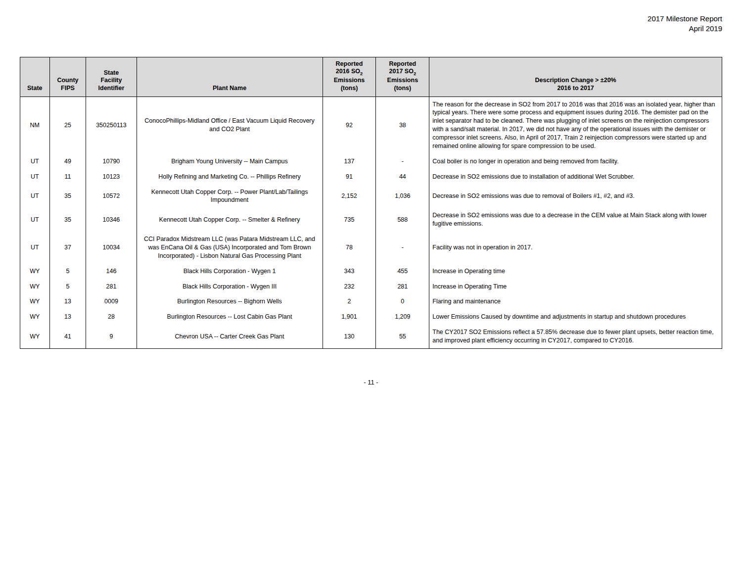2017 Milestone Report
April 2019
| State | County FIPS | State Facility Identifier | Plant Name | Reported 2016 SO 2 Emissions (tons) | Reported 2017 SO 2 Emissions (tons) | Description Change > ±20% 2016 to 2017 |
| --- | --- | --- | --- | --- | --- | --- |
| NM | 25 | 350250113 | ConocoPhillips-Midland Office / East Vacuum Liquid Recovery and CO2 Plant | 92 | 38 | The reason for the decrease in SO2 from 2017 to 2016 was that 2016 was an isolated year, higher than typical years. There were some process and equipment issues during 2016. The demister pad on the inlet separator had to be cleaned. There was plugging of inlet screens on the reinjection compressors with a sand/salt material. In 2017, we did not have any of the operational issues with the demister or compressor inlet screens. Also, in April of 2017, Train 2 reinjection compressors were started up and remained online allowing for spare compression to be used. |
| UT | 49 | 10790 | Brigham Young University -- Main Campus | 137 | - | Coal boiler is no longer in operation and being removed from facility. |
| UT | 11 | 10123 | Holly Refining and Marketing Co. -- Phillips Refinery | 91 | 44 | Decrease in SO2 emissions due to installation of additional Wet Scrubber. |
| UT | 35 | 10572 | Kennecott Utah Copper Corp. -- Power Plant/Lab/Tailings Impoundment | 2,152 | 1,036 | Decrease in SO2 emissions was due to removal of Boilers #1, #2, and #3. |
| UT | 35 | 10346 | Kennecott Utah Copper Corp. -- Smelter & Refinery | 735 | 588 | Decrease in SO2 emissions was due to a decrease in the CEM value at Main Stack along with lower fugitive emissions. |
| UT | 37 | 10034 | CCI Paradox Midstream LLC (was Patara Midstream LLC, and was EnCana Oil & Gas (USA) Incorporated and Tom Brown Incorporated) - Lisbon Natural Gas Processing Plant | 78 | - | Facility was not in operation in 2017. |
| WY | 5 | 146 | Black Hills Corporation - Wygen 1 | 343 | 455 | Increase in Operating time |
| WY | 5 | 281 | Black Hills Corporation - Wygen III | 232 | 281 | Increase in Operating Time |
| WY | 13 | 0009 | Burlington Resources -- Bighorn Wells | 2 | 0 | Flaring and maintenance |
| WY | 13 | 28 | Burlington Resources -- Lost Cabin Gas Plant | 1,901 | 1,209 | Lower Emissions Caused by downtime and adjustments in startup and shutdown procedures |
| WY | 41 | 9 | Chevron USA -- Carter Creek Gas Plant | 130 | 55 | The CY2017 SO2 Emissions reflect a 57.85% decrease due to fewer plant upsets, better reaction time, and improved plant efficiency occurring in CY2017, compared to CY2016. |
- 11 -